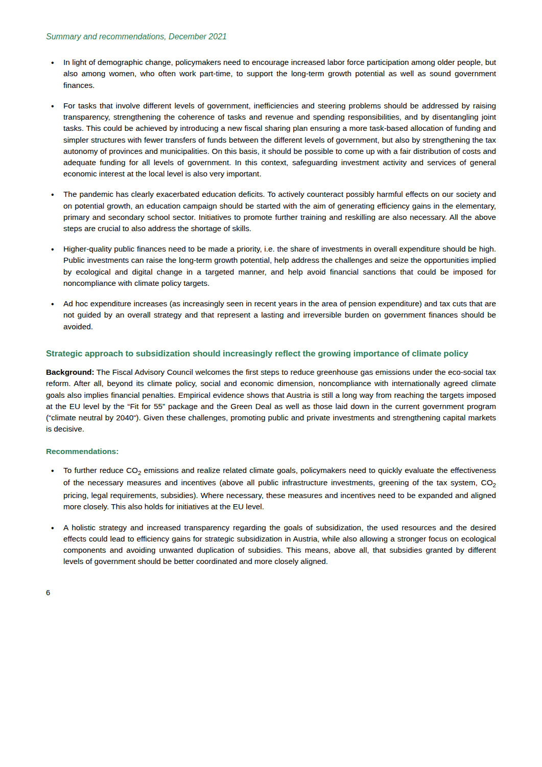Summary and recommendations, December 2021
In light of demographic change, policymakers need to encourage increased labor force participation among older people, but also among women, who often work part-time, to support the long-term growth potential as well as sound government finances.
For tasks that involve different levels of government, inefficiencies and steering problems should be addressed by raising transparency, strengthening the coherence of tasks and revenue and spending responsibilities, and by disentangling joint tasks. This could be achieved by introducing a new fiscal sharing plan ensuring a more task-based allocation of funding and simpler structures with fewer transfers of funds between the different levels of government, but also by strengthening the tax autonomy of provinces and municipalities. On this basis, it should be possible to come up with a fair distribution of costs and adequate funding for all levels of government. In this context, safeguarding investment activity and services of general economic interest at the local level is also very important.
The pandemic has clearly exacerbated education deficits. To actively counteract possibly harmful effects on our society and on potential growth, an education campaign should be started with the aim of generating efficiency gains in the elementary, primary and secondary school sector. Initiatives to promote further training and reskilling are also necessary. All the above steps are crucial to also address the shortage of skills.
Higher-quality public finances need to be made a priority, i.e. the share of investments in overall expenditure should be high. Public investments can raise the long-term growth potential, help address the challenges and seize the opportunities implied by ecological and digital change in a targeted manner, and help avoid financial sanctions that could be imposed for noncompliance with climate policy targets.
Ad hoc expenditure increases (as increasingly seen in recent years in the area of pension expenditure) and tax cuts that are not guided by an overall strategy and that represent a lasting and irreversible burden on government finances should be avoided.
Strategic approach to subsidization should increasingly reflect the growing importance of climate policy
Background: The Fiscal Advisory Council welcomes the first steps to reduce greenhouse gas emissions under the eco-social tax reform. After all, beyond its climate policy, social and economic dimension, noncompliance with internationally agreed climate goals also implies financial penalties. Empirical evidence shows that Austria is still a long way from reaching the targets imposed at the EU level by the “Fit for 55” package and the Green Deal as well as those laid down in the current government program (“climate neutral by 2040“). Given these challenges, promoting public and private investments and strengthening capital markets is decisive.
Recommendations:
To further reduce CO2 emissions and realize related climate goals, policymakers need to quickly evaluate the effectiveness of the necessary measures and incentives (above all public infrastructure investments, greening of the tax system, CO2 pricing, legal requirements, subsidies). Where necessary, these measures and incentives need to be expanded and aligned more closely. This also holds for initiatives at the EU level.
A holistic strategy and increased transparency regarding the goals of subsidization, the used resources and the desired effects could lead to efficiency gains for strategic subsidization in Austria, while also allowing a stronger focus on ecological components and avoiding unwanted duplication of subsidies. This means, above all, that subsidies granted by different levels of government should be better coordinated and more closely aligned.
6